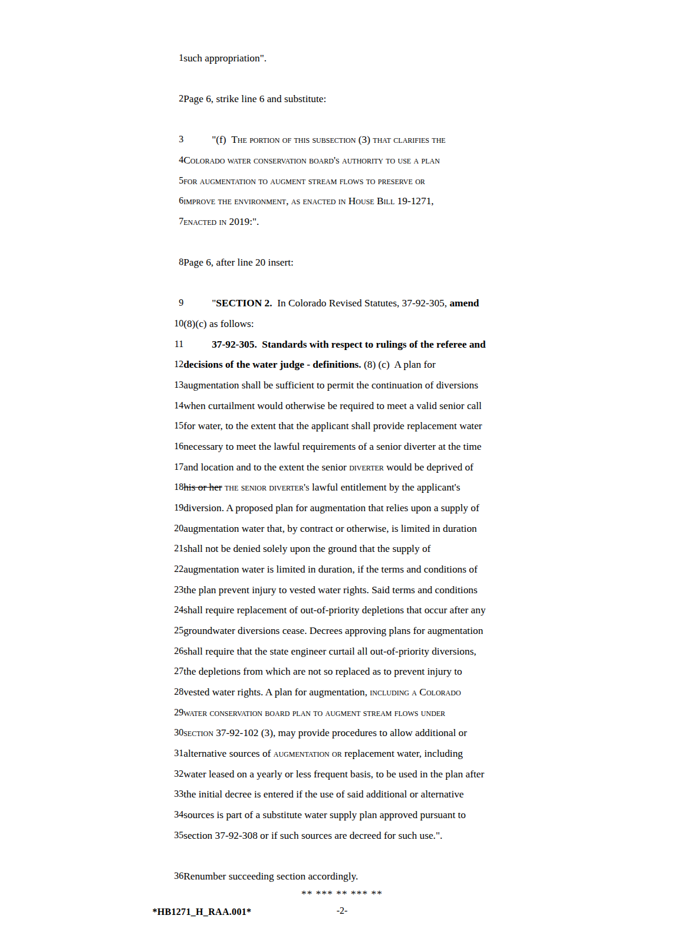| 1 | such appropriation". |
| 2 | Page 6, strike line 6 and substitute: |
| 3 | "(f) The portion of this subsection (3) that clarifies the |
| 4 | Colorado water conservation board's authority to use a plan |
| 5 | for augmentation to augment stream flows to preserve or |
| 6 | improve the environment, as enacted in House Bill 19-1271, |
| 7 | enacted in 2019 :". |
| 8 | Page 6, after line 20 insert: |
| 9 | " SECTION 2. In Colorado Revised Statutes, 37-92-305, amend |
| 10 | (8)(c) as follows: |
| 11 | 37-92-305. Standards with respect to rulings of the referee and |
| 12 | decisions of the water judge - definitions. (8) (c) A plan for |
| 13 | augmentation shall be sufficient to permit the continuation of diversions |
| 14 | when curtailment would otherwise be required to meet a valid senior call |
| 15 | for water, to the extent that the applicant shall provide replacement water |
| 16 | necessary to meet the lawful requirements of a senior diverter at the time |
| 17 | and location and to the extent the senior diverter would be deprived of |
| 18 | his or her the senior diverter's lawful entitlement by the applicant's |
| 19 | diversion. A proposed plan for augmentation that relies upon a supply of |
| 20 | augmentation water that, by contract or otherwise, is limited in duration |
| 21 | shall not be denied solely upon the ground that the supply of |
| 22 | augmentation water is limited in duration, if the terms and conditions of |
| 23 | the plan prevent injury to vested water rights. Said terms and conditions |
| 24 | shall require replacement of out-of-priority depletions that occur after any |
| 25 | groundwater diversions cease. Decrees approving plans for augmentation |
| 26 | shall require that the state engineer curtail all out-of-priority diversions, |
| 27 | the depletions from which are not so replaced as to prevent injury to |
| 28 | vested water rights. A plan for augmentation, including a Colorado |
| 29 | water conservation board plan to augment stream flows under |
| 30 | section 37-92-102 (3), may provide procedures to allow additional or |
| 31 | alternative sources of augmentation or replacement water, including |
| 32 | water leased on a yearly or less frequent basis, to be used in the plan after |
| 33 | the initial decree is entered if the use of said additional or alternative |
| 34 | sources is part of a substitute water supply plan approved pursuant to |
| 35 | section 37-92-308 or if such sources are decreed for such use.". |
| 36 | Renumber succeeding section accordingly. |
** *** ** *** **
*HB1271_H_RAA.001*
-2-